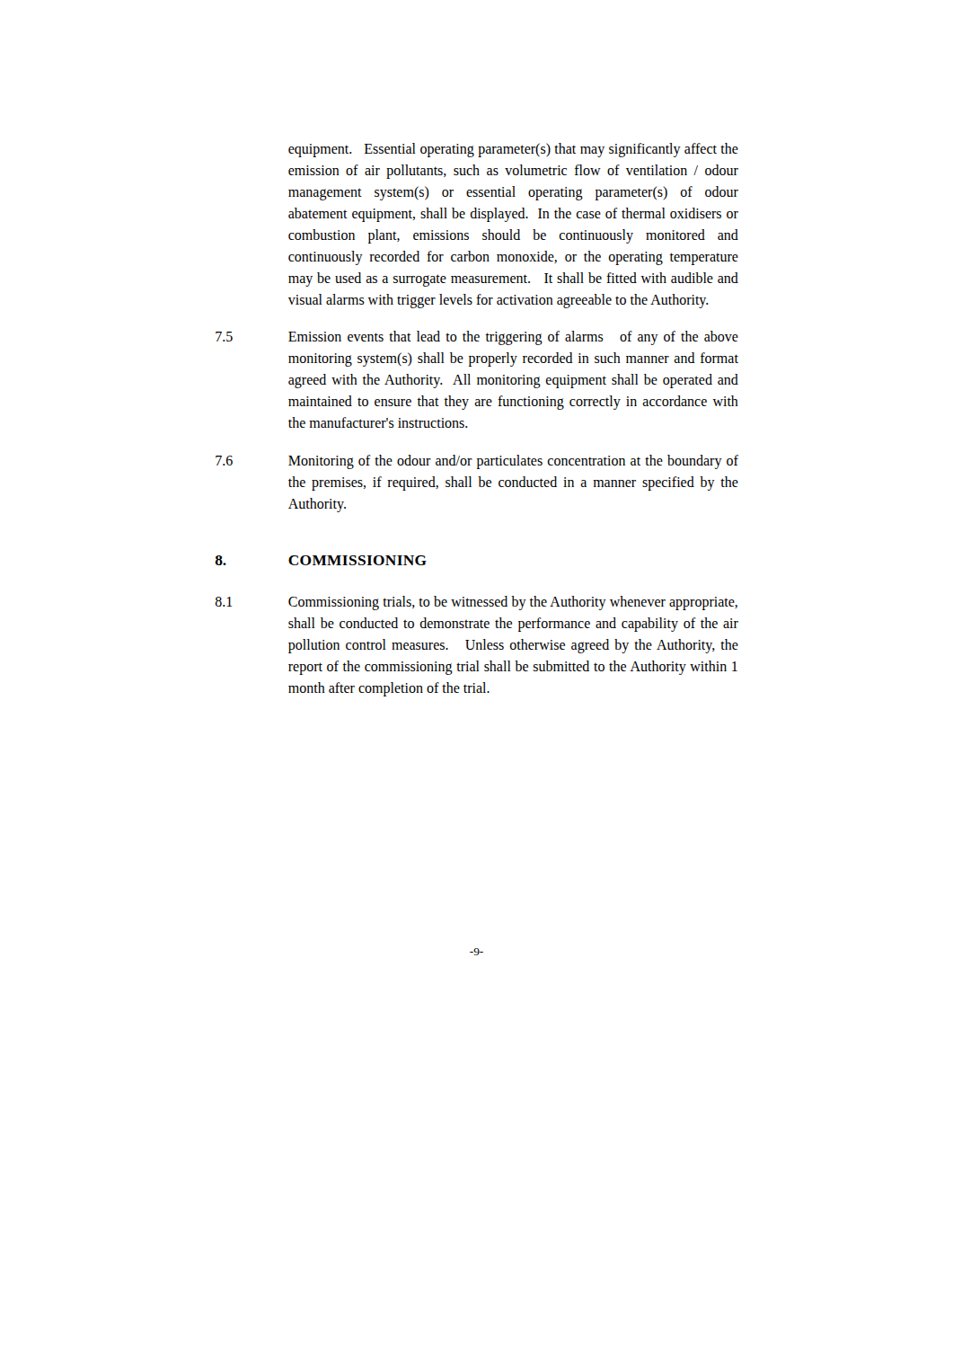equipment. Essential operating parameter(s) that may significantly affect the emission of air pollutants, such as volumetric flow of ventilation / odour management system(s) or essential operating parameter(s) of odour abatement equipment, shall be displayed. In the case of thermal oxidisers or combustion plant, emissions should be continuously monitored and continuously recorded for carbon monoxide, or the operating temperature may be used as a surrogate measurement. It shall be fitted with audible and visual alarms with trigger levels for activation agreeable to the Authority.
7.5
Emission events that lead to the triggering of alarms of any of the above monitoring system(s) shall be properly recorded in such manner and format agreed with the Authority. All monitoring equipment shall be operated and maintained to ensure that they are functioning correctly in accordance with the manufacturer's instructions.
7.6
Monitoring of the odour and/or particulates concentration at the boundary of the premises, if required, shall be conducted in a manner specified by the Authority.
8. COMMISSIONING
8.1
Commissioning trials, to be witnessed by the Authority whenever appropriate, shall be conducted to demonstrate the performance and capability of the air pollution control measures. Unless otherwise agreed by the Authority, the report of the commissioning trial shall be submitted to the Authority within 1 month after completion of the trial.
-9-